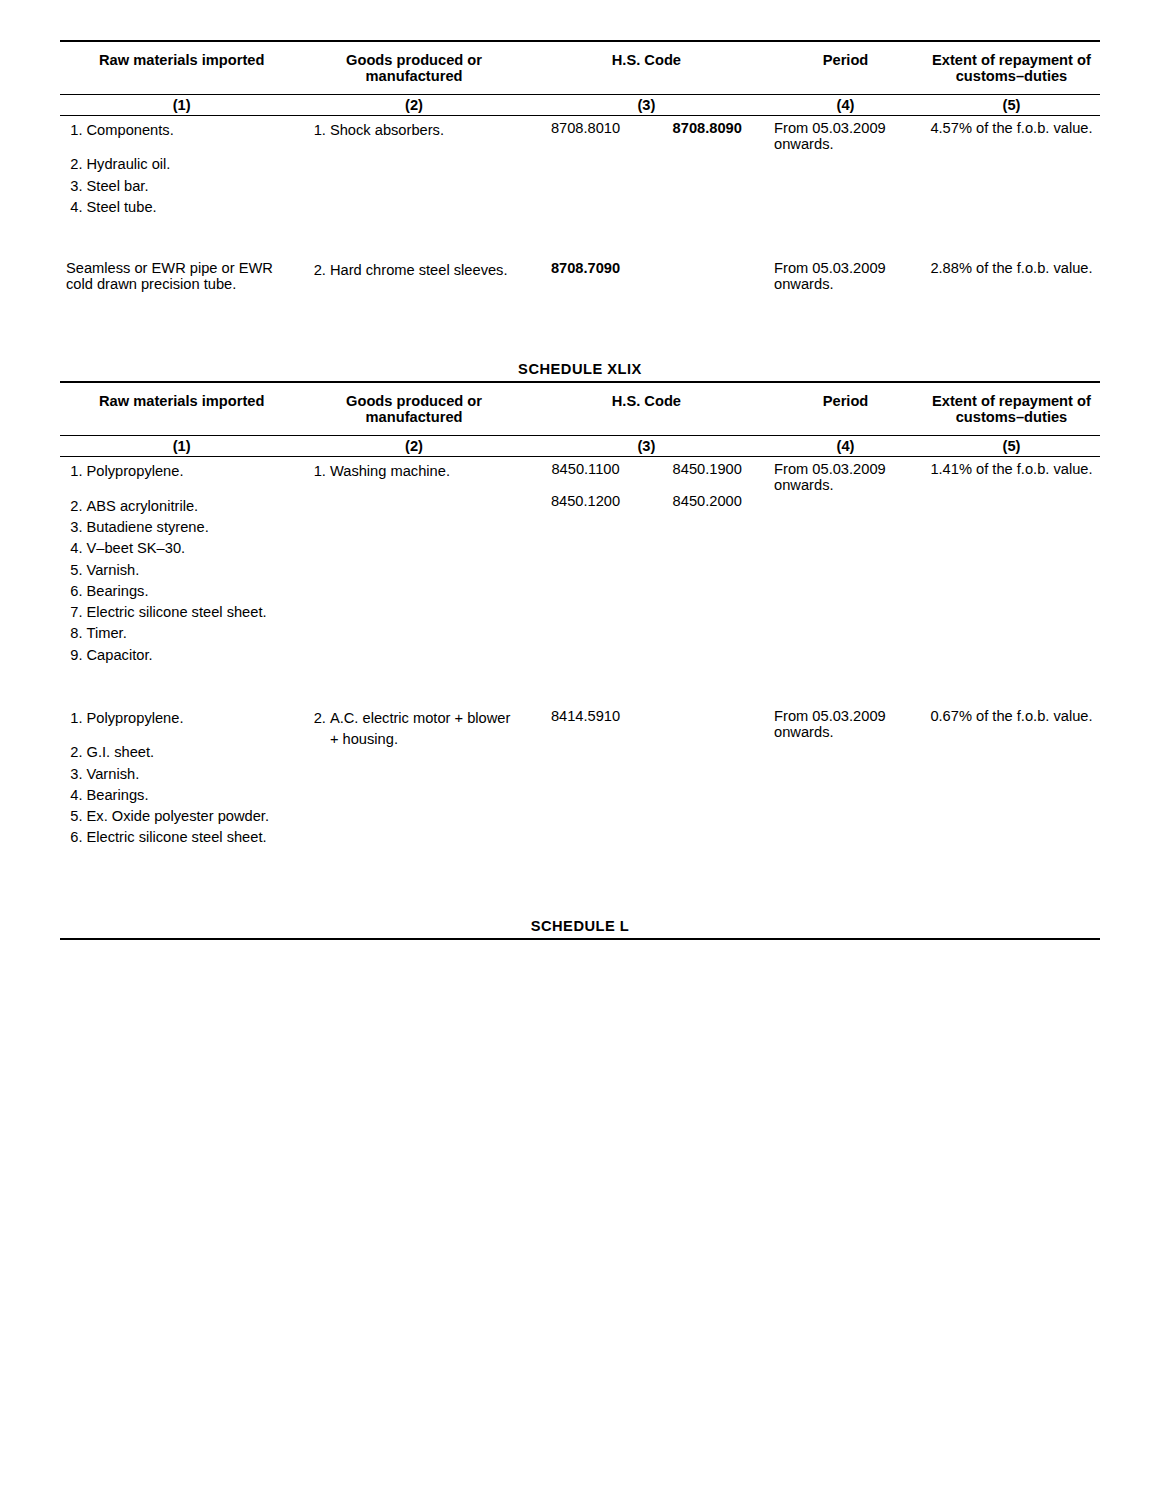| Raw materials imported | Goods produced or manufactured | H.S. Code | Period | Extent of repayment of customs–duties |
| --- | --- | --- | --- | --- |
| (1) | (2) | (3) | (4) | (5) |
| Components. Hydraulic oil. Steel bar. Steel tube. | Shock absorbers. | 8708.8010 | 8708.8090 | From 05.03.2009 onwards. | 4.57% of the f.o.b. value. |
| Seamless or EWR pipe or EWR cold drawn precision tube. | Hard chrome steel sleeves. | 8708.7090 | | From 05.03.2009 onwards. | 2.88% of the f.o.b. value. |
SCHEDULE XLIX
| Raw materials imported | Goods produced or manufactured | H.S. Code | Period | Extent of repayment of customs–duties |
| --- | --- | --- | --- | --- |
| (1) | (2) | (3) | (4) | (5) |
| Polypropylene. ABS acrylonitrile. Butadiene styrene. V–beet SK–30. Varnish. Bearings. Electric silicone steel sheet. Timer. Capacitor. | Washing machine. | 8450.1100 8450.1200 | 8450.1900 8450.2000 | From 05.03.2009 onwards. | 1.41% of the f.o.b. value. |
| Polypropylene. G.I. sheet. Varnish. Bearings. Ex. Oxide polyester powder. Electric silicone steel sheet. | A.C. electric motor + blower + housing. | 8414.5910 | | From 05.03.2009 onwards. | 0.67% of the f.o.b. value. |
SCHEDULE L